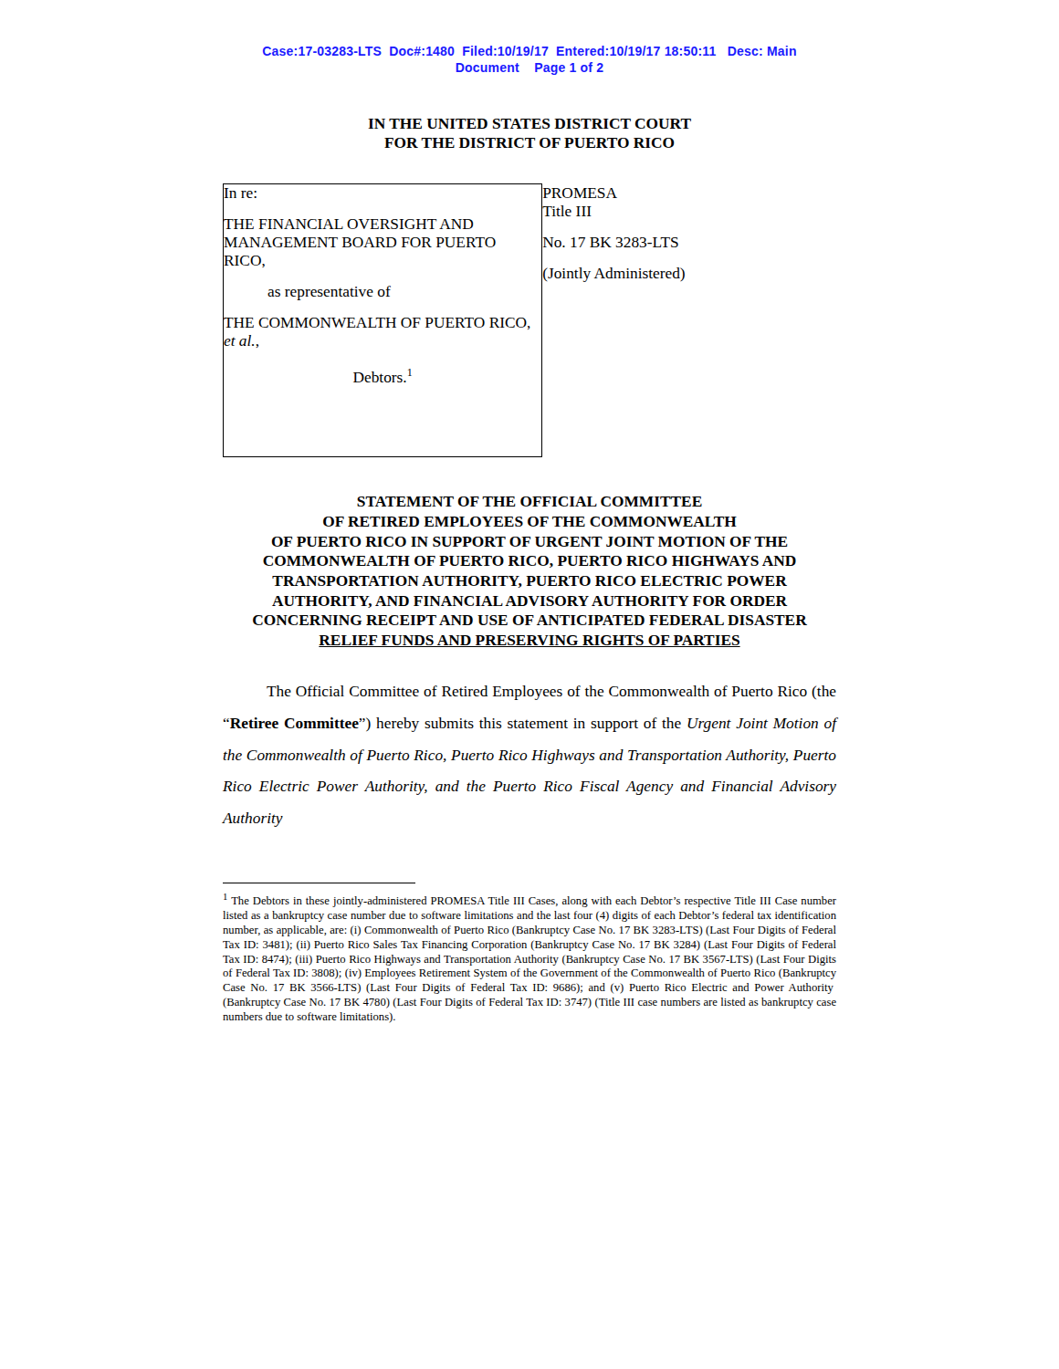Case:17-03283-LTS Doc#:1480 Filed:10/19/17 Entered:10/19/17 18:50:11 Desc: Main Document Page 1 of 2
IN THE UNITED STATES DISTRICT COURT
FOR THE DISTRICT OF PUERTO RICO
| In re: THE FINANCIAL OVERSIGHT AND MANAGEMENT BOARD FOR PUERTO RICO, as representative of THE COMMONWEALTH OF PUERTO RICO, et al. , Debtors. 1 | PROMESA Title III No. 17 BK 3283-LTS (Jointly Administered) |
STATEMENT OF THE OFFICIAL COMMITTEE
OF RETIRED EMPLOYEES OF THE COMMONWEALTH
OF PUERTO RICO IN SUPPORT OF URGENT JOINT MOTION OF THE
COMMONWEALTH OF PUERTO RICO, PUERTO RICO HIGHWAYS AND
TRANSPORTATION AUTHORITY, PUERTO RICO ELECTRIC POWER
AUTHORITY, AND FINANCIAL ADVISORY AUTHORITY FOR ORDER
CONCERNING RECEIPT AND USE OF ANTICIPATED FEDERAL DISASTER
RELIEF FUNDS AND PRESERVING RIGHTS OF PARTIES
The Official Committee of Retired Employees of the Commonwealth of Puerto Rico (the “Retiree Committee”) hereby submits this statement in support of the Urgent Joint Motion of the Commonwealth of Puerto Rico, Puerto Rico Highways and Transportation Authority, Puerto Rico Electric Power Authority, and the Puerto Rico Fiscal Agency and Financial Advisory Authority
1 The Debtors in these jointly-administered PROMESA Title III Cases, along with each Debtor’s respective Title III Case number listed as a bankruptcy case number due to software limitations and the last four (4) digits of each Debtor’s federal tax identification number, as applicable, are: (i) Commonwealth of Puerto Rico (Bankruptcy Case No. 17 BK 3283-LTS) (Last Four Digits of Federal Tax ID: 3481); (ii) Puerto Rico Sales Tax Financing Corporation (Bankruptcy Case No. 17 BK 3284) (Last Four Digits of Federal Tax ID: 8474); (iii) Puerto Rico Highways and Transportation Authority (Bankruptcy Case No. 17 BK 3567-LTS) (Last Four Digits of Federal Tax ID: 3808); (iv) Employees Retirement System of the Government of the Commonwealth of Puerto Rico (Bankruptcy Case No. 17 BK 3566-LTS) (Last Four Digits of Federal Tax ID: 9686); and (v) Puerto Rico Electric and Power Authority (Bankruptcy Case No. 17 BK 4780) (Last Four Digits of Federal Tax ID: 3747) (Title III case numbers are listed as bankruptcy case numbers due to software limitations).